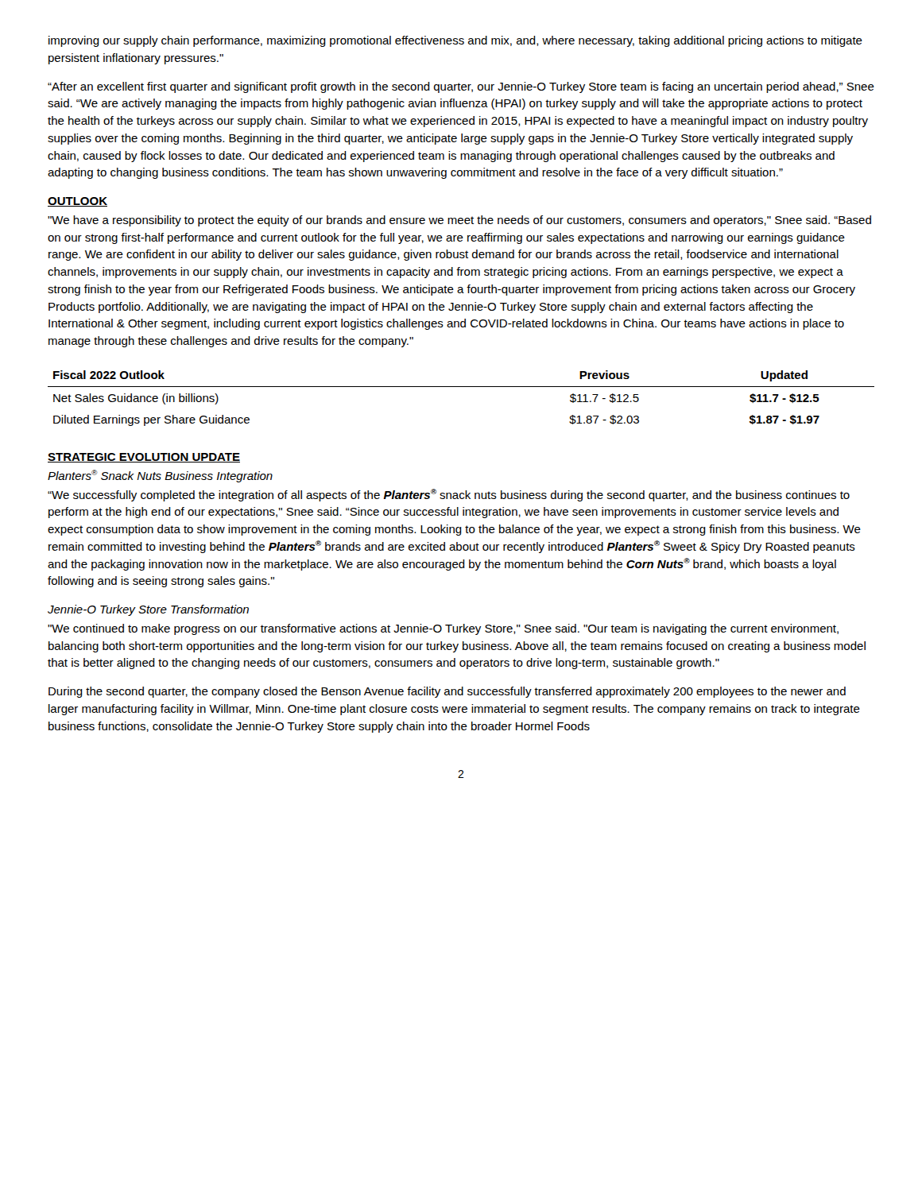improving our supply chain performance, maximizing promotional effectiveness and mix, and, where necessary, taking additional pricing actions to mitigate persistent inflationary pressures."
“After an excellent first quarter and significant profit growth in the second quarter, our Jennie-O Turkey Store team is facing an uncertain period ahead,” Snee said. “We are actively managing the impacts from highly pathogenic avian influenza (HPAI) on turkey supply and will take the appropriate actions to protect the health of the turkeys across our supply chain. Similar to what we experienced in 2015, HPAI is expected to have a meaningful impact on industry poultry supplies over the coming months. Beginning in the third quarter, we anticipate large supply gaps in the Jennie-O Turkey Store vertically integrated supply chain, caused by flock losses to date. Our dedicated and experienced team is managing through operational challenges caused by the outbreaks and adapting to changing business conditions. The team has shown unwavering commitment and resolve in the face of a very difficult situation.”
OUTLOOK
"We have a responsibility to protect the equity of our brands and ensure we meet the needs of our customers, consumers and operators," Snee said. “Based on our strong first-half performance and current outlook for the full year, we are reaffirming our sales expectations and narrowing our earnings guidance range. We are confident in our ability to deliver our sales guidance, given robust demand for our brands across the retail, foodservice and international channels, improvements in our supply chain, our investments in capacity and from strategic pricing actions. From an earnings perspective, we expect a strong finish to the year from our Refrigerated Foods business. We anticipate a fourth-quarter improvement from pricing actions taken across our Grocery Products portfolio. Additionally, we are navigating the impact of HPAI on the Jennie-O Turkey Store supply chain and external factors affecting the International & Other segment, including current export logistics challenges and COVID-related lockdowns in China. Our teams have actions in place to manage through these challenges and drive results for the company."
| Fiscal 2022 Outlook | Previous | Updated |
| --- | --- | --- |
| Net Sales Guidance (in billions) | $11.7 - $12.5 | $11.7 - $12.5 |
| Diluted Earnings per Share Guidance | $1.87 - $2.03 | $1.87 - $1.97 |
STRATEGIC EVOLUTION UPDATE
Planters® Snack Nuts Business Integration
“We successfully completed the integration of all aspects of the Planters® snack nuts business during the second quarter, and the business continues to perform at the high end of our expectations," Snee said. “Since our successful integration, we have seen improvements in customer service levels and expect consumption data to show improvement in the coming months. Looking to the balance of the year, we expect a strong finish from this business. We remain committed to investing behind the Planters® brands and are excited about our recently introduced Planters® Sweet & Spicy Dry Roasted peanuts and the packaging innovation now in the marketplace. We are also encouraged by the momentum behind the Corn Nuts® brand, which boasts a loyal following and is seeing strong sales gains."
Jennie-O Turkey Store Transformation
"We continued to make progress on our transformative actions at Jennie-O Turkey Store," Snee said. "Our team is navigating the current environment, balancing both short-term opportunities and the long-term vision for our turkey business. Above all, the team remains focused on creating a business model that is better aligned to the changing needs of our customers, consumers and operators to drive long-term, sustainable growth."
During the second quarter, the company closed the Benson Avenue facility and successfully transferred approximately 200 employees to the newer and larger manufacturing facility in Willmar, Minn. One-time plant closure costs were immaterial to segment results. The company remains on track to integrate business functions, consolidate the Jennie-O Turkey Store supply chain into the broader Hormel Foods
2